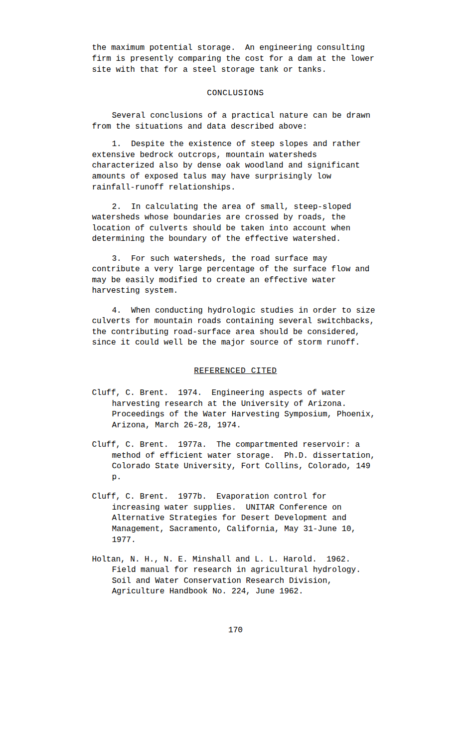the maximum potential storage. An engineering consulting firm is presently comparing the cost for a dam at the lower site with that for a steel storage tank or tanks.
CONCLUSIONS
Several conclusions of a practical nature can be drawn from the situations and data described above:
1. Despite the existence of steep slopes and rather extensive bedrock outcrops, mountain watersheds characterized also by dense oak woodland and significant amounts of exposed talus may have surprisingly low rainfall-runoff relationships.
2. In calculating the area of small, steep-sloped watersheds whose boundaries are crossed by roads, the location of culverts should be taken into account when determining the boundary of the effective watershed.
3. For such watersheds, the road surface may contribute a very large percentage of the surface flow and may be easily modified to create an effective water harvesting system.
4. When conducting hydrologic studies in order to size culverts for mountain roads containing several switchbacks, the contributing road-surface area should be considered, since it could well be the major source of storm runoff.
REFERENCED CITED
Cluff, C. Brent. 1974. Engineering aspects of water harvesting research at the University of Arizona. Proceedings of the Water Harvesting Symposium, Phoenix, Arizona, March 26-28, 1974.
Cluff, C. Brent. 1977a. The compartmented reservoir: a method of efficient water storage. Ph.D. dissertation, Colorado State University, Fort Collins, Colorado, 149 p.
Cluff, C. Brent. 1977b. Evaporation control for increasing water supplies. UNITAR Conference on Alternative Strategies for Desert Development and Management, Sacramento, California, May 31-June 10, 1977.
Holtan, N. H., N. E. Minshall and L. L. Harold. 1962. Field manual for research in agricultural hydrology. Soil and Water Conservation Research Division, Agriculture Handbook No. 224, June 1962.
170